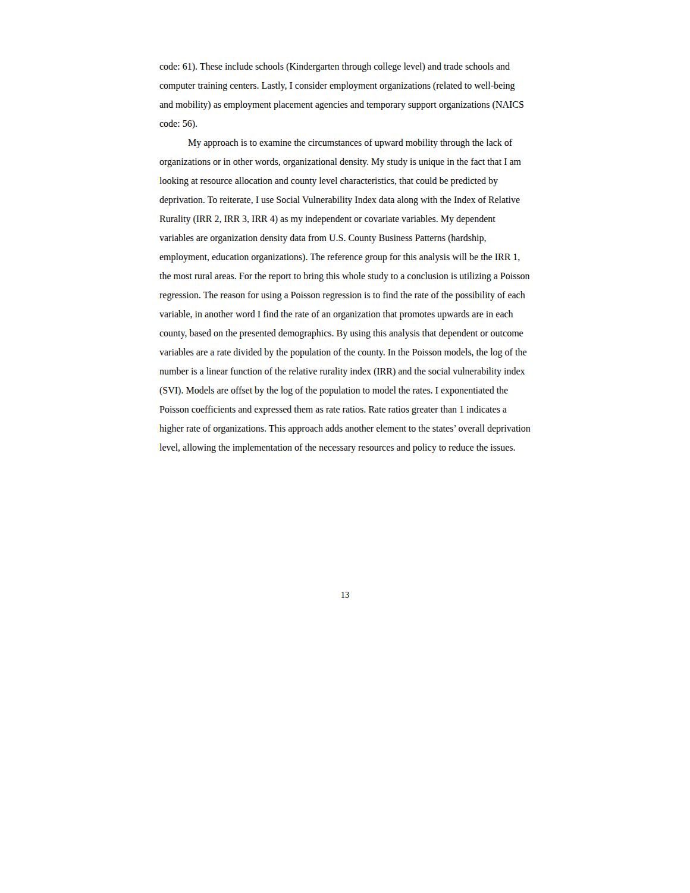code: 61). These include schools (Kindergarten through college level) and trade schools and computer training centers. Lastly, I consider employment organizations (related to well-being and mobility) as employment placement agencies and temporary support organizations (NAICS code: 56).
My approach is to examine the circumstances of upward mobility through the lack of organizations or in other words, organizational density. My study is unique in the fact that I am looking at resource allocation and county level characteristics, that could be predicted by deprivation. To reiterate, I use Social Vulnerability Index data along with the Index of Relative Rurality (IRR 2, IRR 3, IRR 4) as my independent or covariate variables. My dependent variables are organization density data from U.S. County Business Patterns (hardship, employment, education organizations). The reference group for this analysis will be the IRR 1, the most rural areas. For the report to bring this whole study to a conclusion is utilizing a Poisson regression. The reason for using a Poisson regression is to find the rate of the possibility of each variable, in another word I find the rate of an organization that promotes upwards are in each county, based on the presented demographics. By using this analysis that dependent or outcome variables are a rate divided by the population of the county. In the Poisson models, the log of the number is a linear function of the relative rurality index (IRR) and the social vulnerability index (SVI). Models are offset by the log of the population to model the rates. I exponentiated the Poisson coefficients and expressed them as rate ratios. Rate ratios greater than 1 indicates a higher rate of organizations. This approach adds another element to the states’ overall deprivation level, allowing the implementation of the necessary resources and policy to reduce the issues.
13